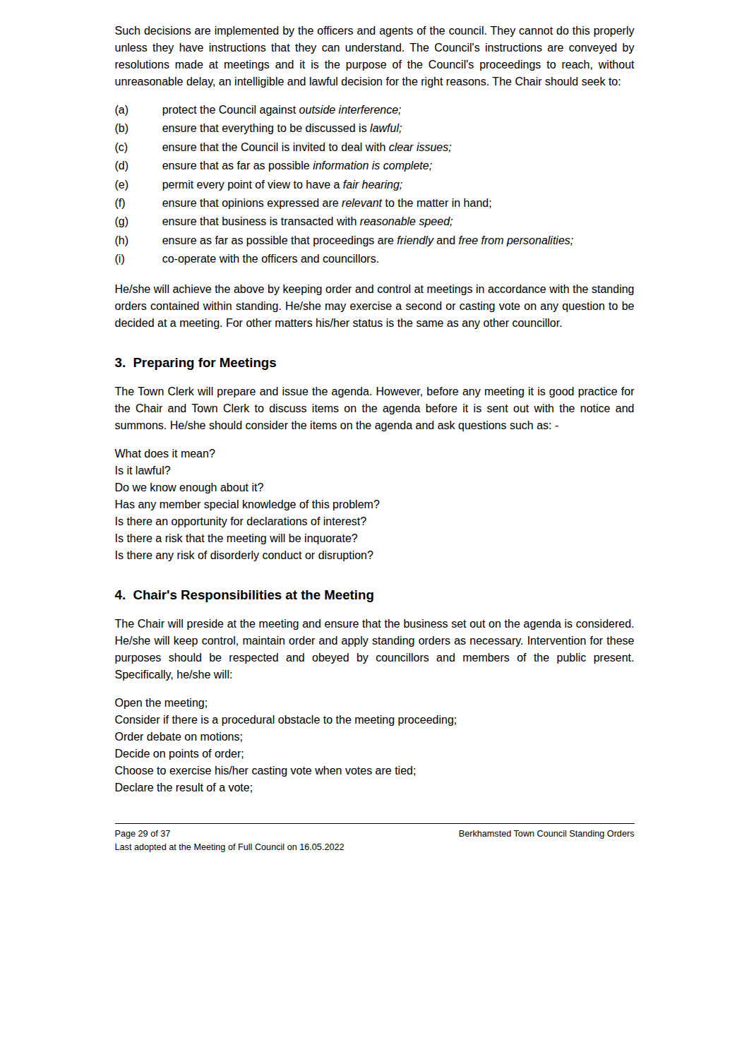Such decisions are implemented by the officers and agents of the council. They cannot do this properly unless they have instructions that they can understand. The Council's instructions are conveyed by resolutions made at meetings and it is the purpose of the Council's proceedings to reach, without unreasonable delay, an intelligible and lawful decision for the right reasons. The Chair should seek to:
(a) protect the Council against outside interference;
(b) ensure that everything to be discussed is lawful;
(c) ensure that the Council is invited to deal with clear issues;
(d) ensure that as far as possible information is complete;
(e) permit every point of view to have a fair hearing;
(f) ensure that opinions expressed are relevant to the matter in hand;
(g) ensure that business is transacted with reasonable speed;
(h) ensure as far as possible that proceedings are friendly and free from personalities;
(i) co-operate with the officers and councillors.
He/she will achieve the above by keeping order and control at meetings in accordance with the standing orders contained within standing. He/she may exercise a second or casting vote on any question to be decided at a meeting. For other matters his/her status is the same as any other councillor.
3. Preparing for Meetings
The Town Clerk will prepare and issue the agenda. However, before any meeting it is good practice for the Chair and Town Clerk to discuss items on the agenda before it is sent out with the notice and summons. He/she should consider the items on the agenda and ask questions such as: -
What does it mean?
Is it lawful?
Do we know enough about it?
Has any member special knowledge of this problem?
Is there an opportunity for declarations of interest?
Is there a risk that the meeting will be inquorate?
Is there any risk of disorderly conduct or disruption?
4. Chair's Responsibilities at the Meeting
The Chair will preside at the meeting and ensure that the business set out on the agenda is considered. He/she will keep control, maintain order and apply standing orders as necessary. Intervention for these purposes should be respected and obeyed by councillors and members of the public present. Specifically, he/she will:
Open the meeting;
Consider if there is a procedural obstacle to the meeting proceeding;
Order debate on motions;
Decide on points of order;
Choose to exercise his/her casting vote when votes are tied;
Declare the result of a vote;
Page 29 of 37
Last adopted at the Meeting of Full Council on 16.05.2022
Berkhamsted Town Council Standing Orders